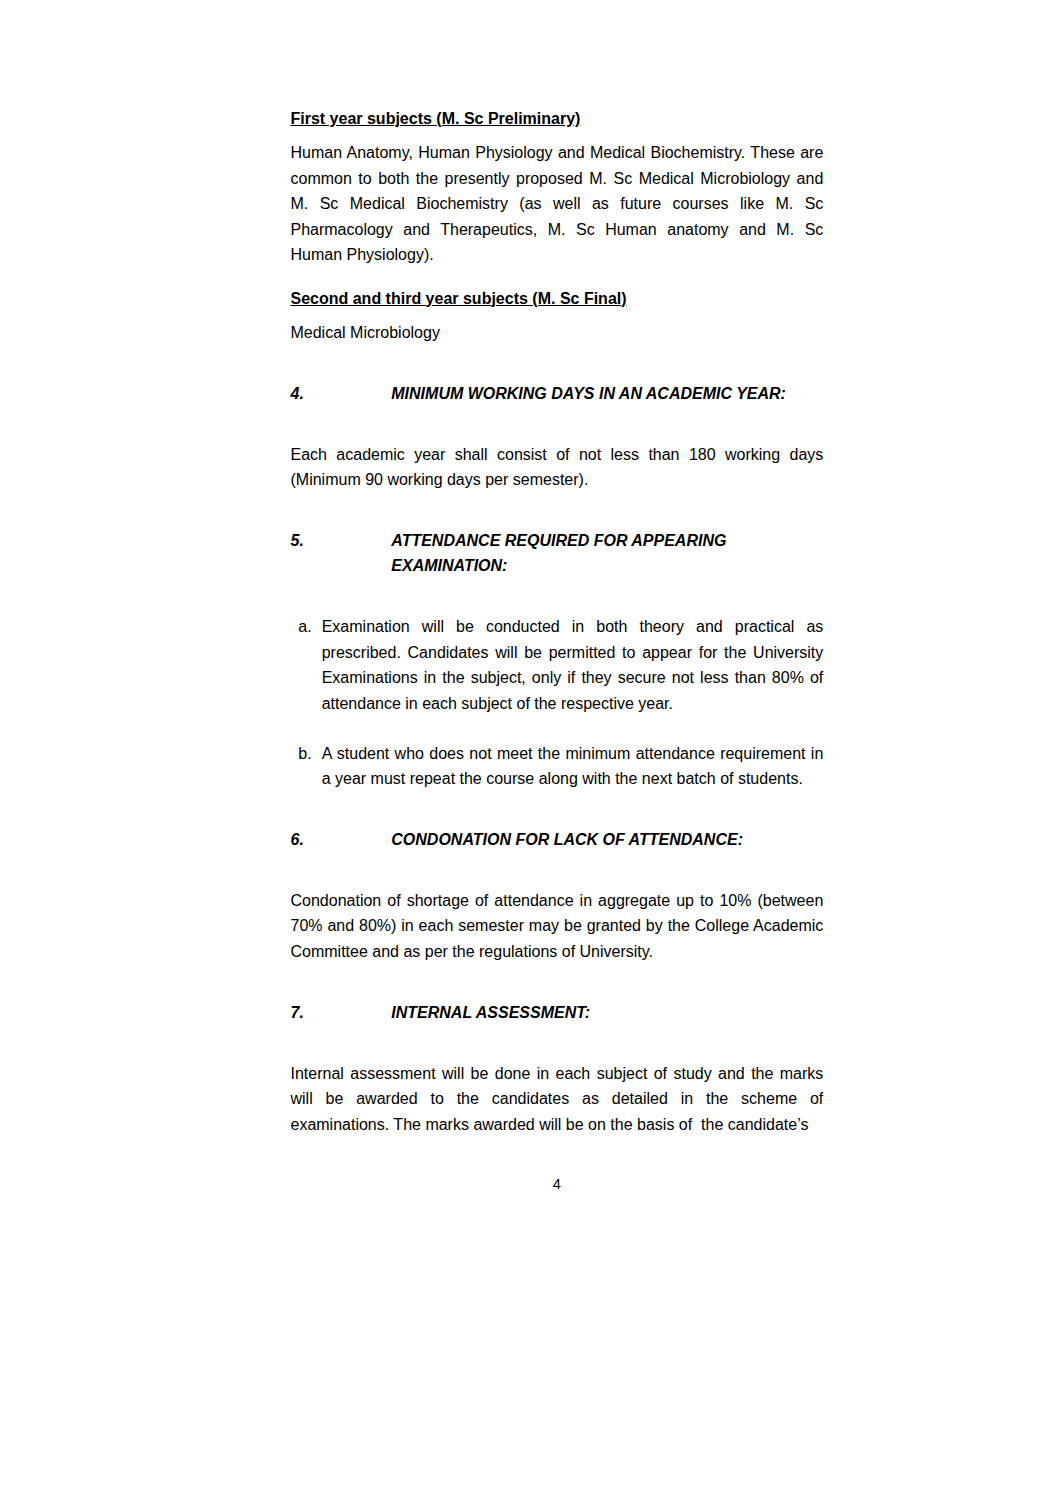First year subjects (M. Sc Preliminary)
Human Anatomy, Human Physiology and Medical Biochemistry. These are common to both the presently proposed M. Sc Medical Microbiology and M. Sc Medical Biochemistry (as well as future courses like M. Sc Pharmacology and Therapeutics, M. Sc Human anatomy and M. Sc Human Physiology).
Second and third year subjects (M. Sc Final)
Medical Microbiology
4. MINIMUM WORKING DAYS IN AN ACADEMIC YEAR:
Each academic year shall consist of not less than 180 working days (Minimum 90 working days per semester).
5. ATTENDANCE REQUIRED FOR APPEARING EXAMINATION:
Examination will be conducted in both theory and practical as prescribed. Candidates will be permitted to appear for the University Examinations in the subject, only if they secure not less than 80% of attendance in each subject of the respective year.
A student who does not meet the minimum attendance requirement in a year must repeat the course along with the next batch of students.
6. CONDONATION FOR LACK OF ATTENDANCE:
Condonation of shortage of attendance in aggregate up to 10% (between 70% and 80%) in each semester may be granted by the College Academic Committee and as per the regulations of University.
7. INTERNAL ASSESSMENT:
Internal assessment will be done in each subject of study and the marks will be awarded to the candidates as detailed in the scheme of examinations. The marks awarded will be on the basis of the candidate’s
4